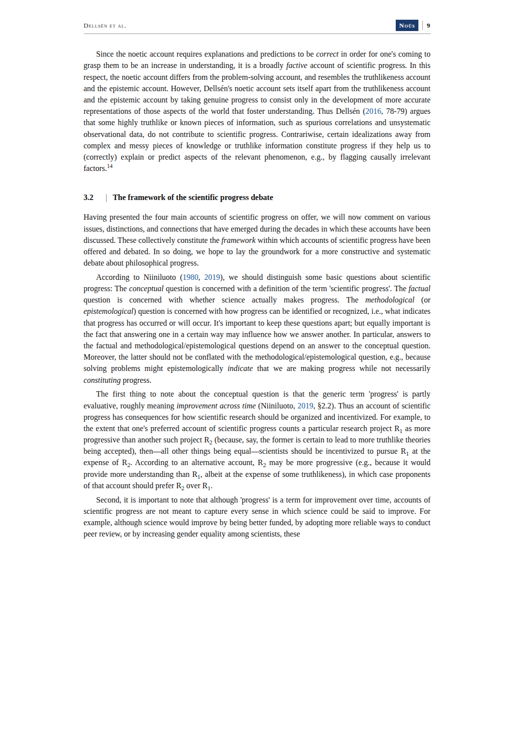Dellsén et al. Noûs 9
Since the noetic account requires explanations and predictions to be correct in order for one's coming to grasp them to be an increase in understanding, it is a broadly factive account of scientific progress. In this respect, the noetic account differs from the problem-solving account, and resembles the truthlikeness account and the epistemic account. However, Dellsén's noetic account sets itself apart from the truthlikeness account and the epistemic account by taking genuine progress to consist only in the development of more accurate representations of those aspects of the world that foster understanding. Thus Dellsén (2016, 78-79) argues that some highly truthlike or known pieces of information, such as spurious correlations and unsystematic observational data, do not contribute to scientific progress. Contrariwise, certain idealizations away from complex and messy pieces of knowledge or truthlike information constitute progress if they help us to (correctly) explain or predict aspects of the relevant phenomenon, e.g., by flagging causally irrelevant factors.14
3.2|The framework of the scientific progress debate
Having presented the four main accounts of scientific progress on offer, we will now comment on various issues, distinctions, and connections that have emerged during the decades in which these accounts have been discussed. These collectively constitute the framework within which accounts of scientific progress have been offered and debated. In so doing, we hope to lay the groundwork for a more constructive and systematic debate about philosophical progress.
According to Niiniluoto (1980, 2019), we should distinguish some basic questions about scientific progress: The conceptual question is concerned with a definition of the term 'scientific progress'. The factual question is concerned with whether science actually makes progress. The methodological (or epistemological) question is concerned with how progress can be identified or recognized, i.e., what indicates that progress has occurred or will occur. It's important to keep these questions apart; but equally important is the fact that answering one in a certain way may influence how we answer another. In particular, answers to the factual and methodological/epistemological questions depend on an answer to the conceptual question. Moreover, the latter should not be conflated with the methodological/epistemological question, e.g., because solving problems might epistemologically indicate that we are making progress while not necessarily constituting progress.
The first thing to note about the conceptual question is that the generic term 'progress' is partly evaluative, roughly meaning improvement across time (Niiniluoto, 2019, §2.2). Thus an account of scientific progress has consequences for how scientific research should be organized and incentivized. For example, to the extent that one's preferred account of scientific progress counts a particular research project R1 as more progressive than another such project R2 (because, say, the former is certain to lead to more truthlike theories being accepted), then—all other things being equal—scientists should be incentivized to pursue R1 at the expense of R2. According to an alternative account, R2 may be more progressive (e.g., because it would provide more understanding than R1, albeit at the expense of some truthlikeness), in which case proponents of that account should prefer R2 over R1.
Second, it is important to note that although 'progress' is a term for improvement over time, accounts of scientific progress are not meant to capture every sense in which science could be said to improve. For example, although science would improve by being better funded, by adopting more reliable ways to conduct peer review, or by increasing gender equality among scientists, these